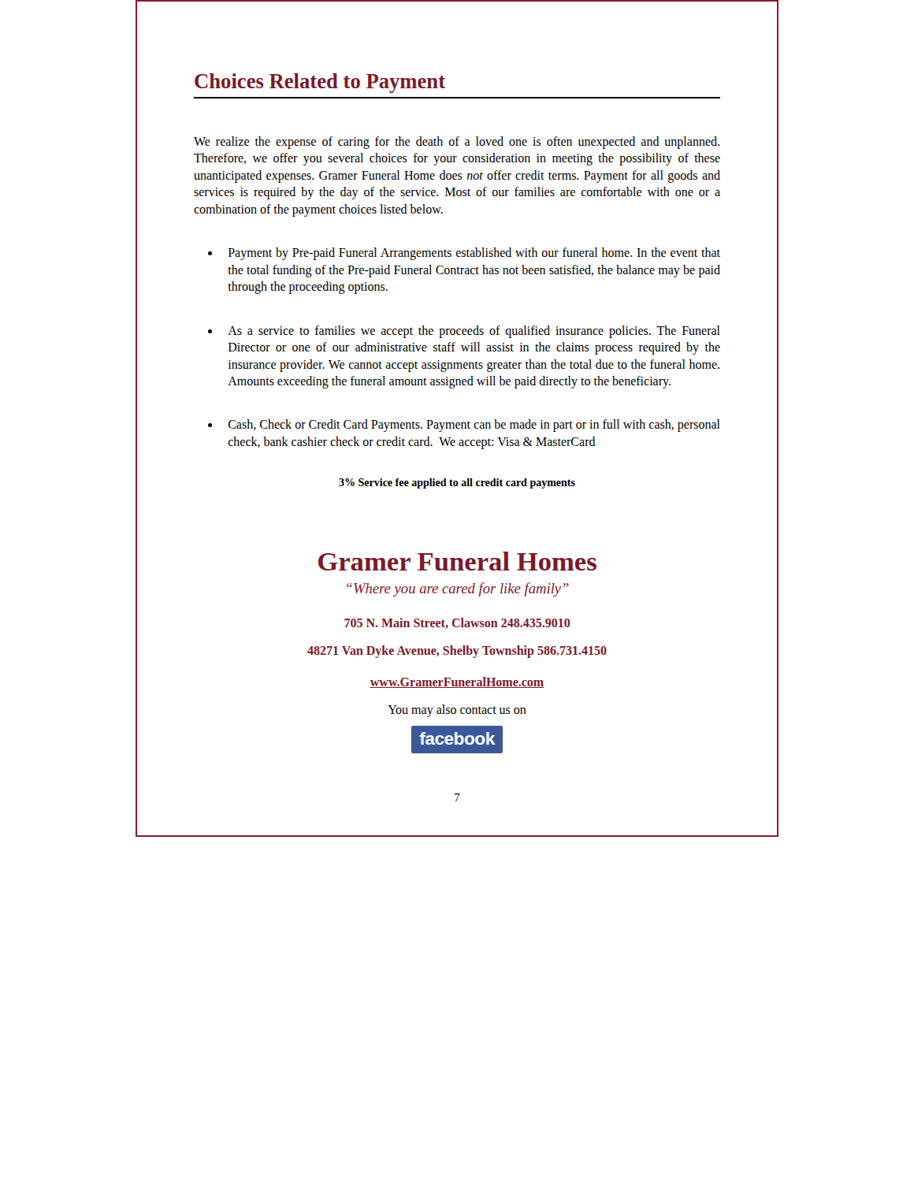Choices Related to Payment
We realize the expense of caring for the death of a loved one is often unexpected and unplanned. Therefore, we offer you several choices for your consideration in meeting the possibility of these unanticipated expenses. Gramer Funeral Home does not offer credit terms. Payment for all goods and services is required by the day of the service. Most of our families are comfortable with one or a combination of the payment choices listed below.
Payment by Pre-paid Funeral Arrangements established with our funeral home. In the event that the total funding of the Pre-paid Funeral Contract has not been satisfied, the balance may be paid through the proceeding options.
As a service to families we accept the proceeds of qualified insurance policies. The Funeral Director or one of our administrative staff will assist in the claims process required by the insurance provider. We cannot accept assignments greater than the total due to the funeral home. Amounts exceeding the funeral amount assigned will be paid directly to the beneficiary.
Cash, Check or Credit Card Payments. Payment can be made in part or in full with cash, personal check, bank cashier check or credit card. We accept: Visa & MasterCard
3% Service fee applied to all credit card payments
Gramer Funeral Homes
“Where you are cared for like family”
705 N. Main Street, Clawson 248.435.9010
48271 Van Dyke Avenue, Shelby Township 586.731.4150
www.GramerFuneralHome.com
You may also contact us on
facebook
7